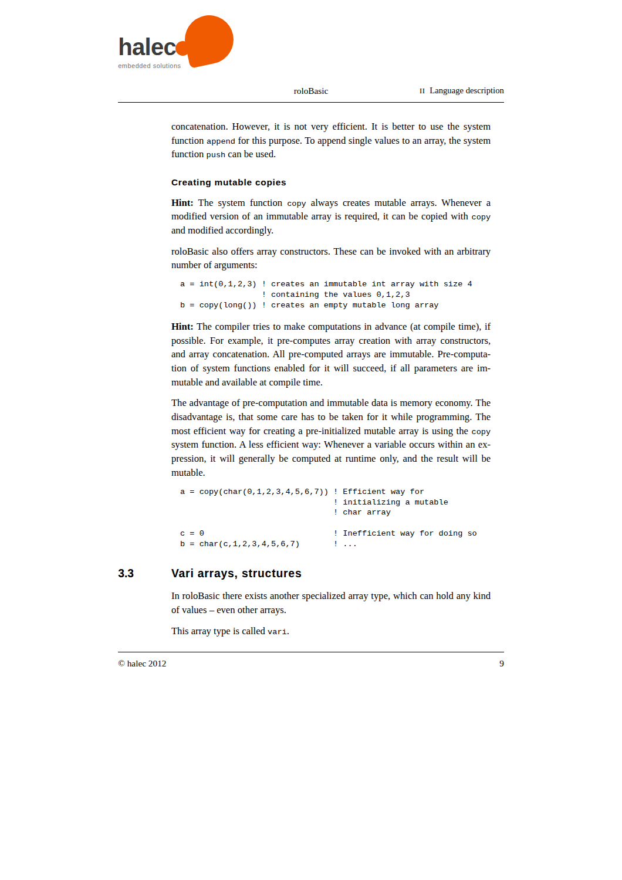halec
embedded solutions
roloBasic
IILanguage description
concatenation. However, it is not very efficient. It is better to use the system function append for this purpose. To append single values to an array, the system function push can be used.
Creating mutable copies
Hint: The system function copy always creates mutable arrays. Whenever a modified version of an immutable array is required, it can be copied with copy and modified accordingly.
roloBasic also offers array constructors. These can be invoked with an arbitrary number of arguments:
a = int(0,1,2,3) ! creates an immutable int array with size 4
                 ! containing the values 0,1,2,3
b = copy(long()) ! creates an empty mutable long array
Hint: The compiler tries to make computations in advance (at compile time), if possible. For example, it pre-computes array creation with array constructors, and array concatenation. All pre-computed arrays are immutable. Pre-computation of system functions enabled for it will succeed, if all parameters are immutable and available at compile time.
The advantage of pre-computation and immutable data is memory economy. The disadvantage is, that some care has to be taken for it while programming. The most efficient way for creating a pre-initialized mutable array is using the copy system function. A less efficient way: Whenever a variable occurs within an expression, it will generally be computed at runtime only, and the result will be mutable.
a = copy(char(0,1,2,3,4,5,6,7)) ! Efficient way for
                                ! initializing a mutable
                                ! char array

c = 0                           ! Inefficient way for doing so
b = char(c,1,2,3,4,5,6,7)       ! ...
3.3
Vari arrays, structures
In roloBasic there exists another specialized array type, which can hold any kind of values – even other arrays.
This array type is called vari.
© halec 2012
9